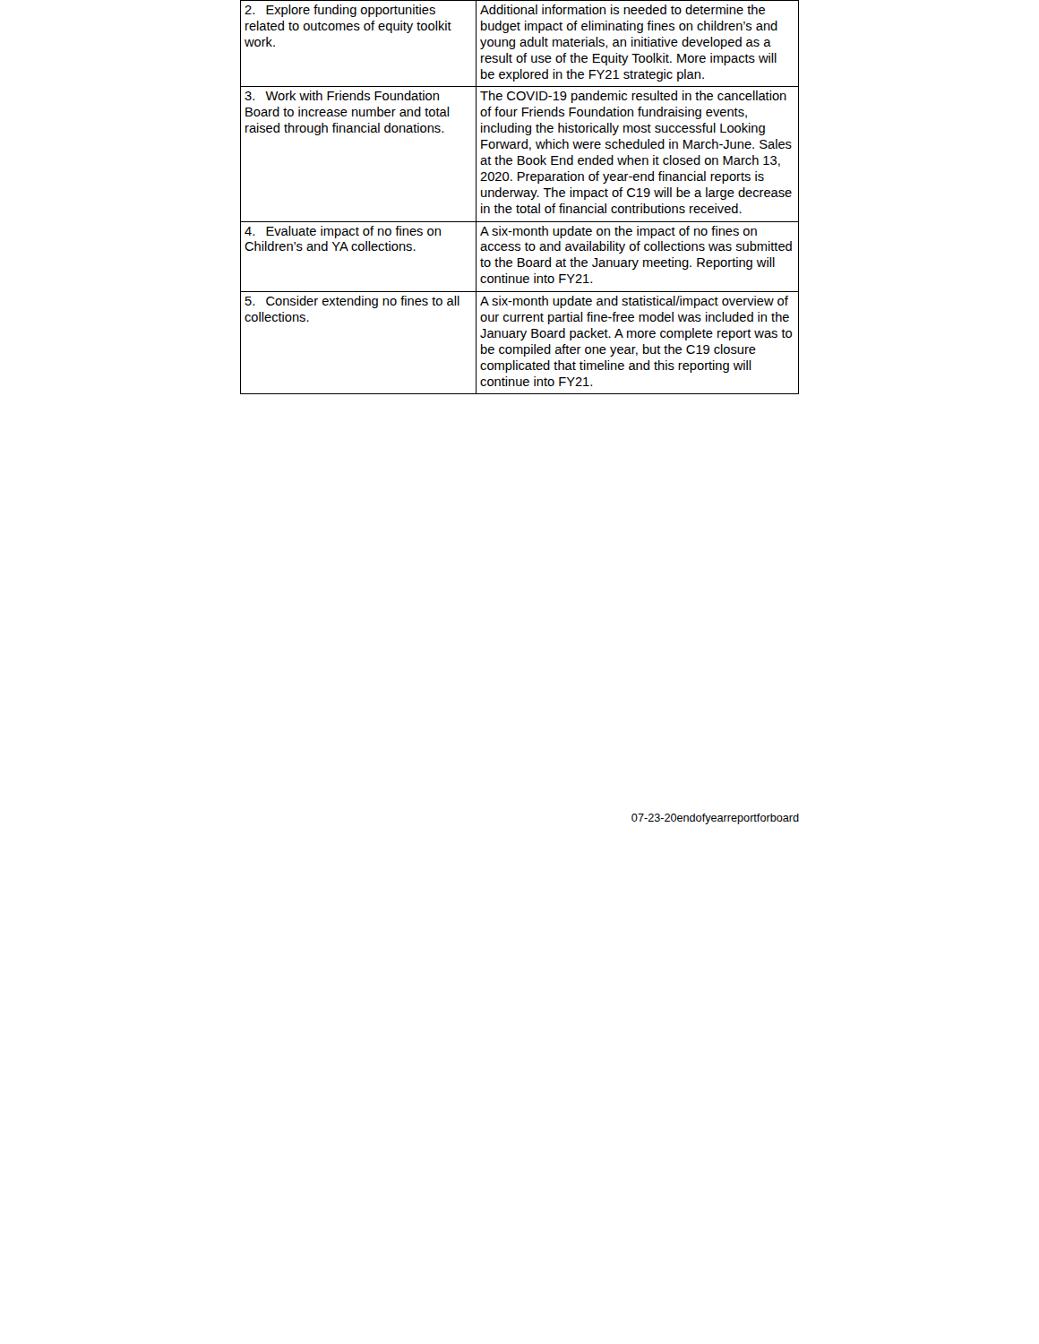| 2. Explore funding opportunities related to outcomes of equity toolkit work. | Additional information is needed to determine the budget impact of eliminating fines on children’s and young adult materials, an initiative developed as a result of use of the Equity Toolkit. More impacts will be explored in the FY21 strategic plan. |
| 3. Work with Friends Foundation Board to increase number and total raised through financial donations. | The COVID-19 pandemic resulted in the cancellation of four Friends Foundation fundraising events, including the historically most successful Looking Forward, which were scheduled in March-June. Sales at the Book End ended when it closed on March 13, 2020. Preparation of year-end financial reports is underway. The impact of C19 will be a large decrease in the total of financial contributions received. |
| 4. Evaluate impact of no fines on Children’s and YA collections. | A six-month update on the impact of no fines on access to and availability of collections was submitted to the Board at the January meeting. Reporting will continue into FY21. |
| 5. Consider extending no fines to all collections. | A six-month update and statistical/impact overview of our current partial fine-free model was included in the January Board packet. A more complete report was to be compiled after one year, but the C19 closure complicated that timeline and this reporting will continue into FY21. |
07-23-20endofyearreportforboard